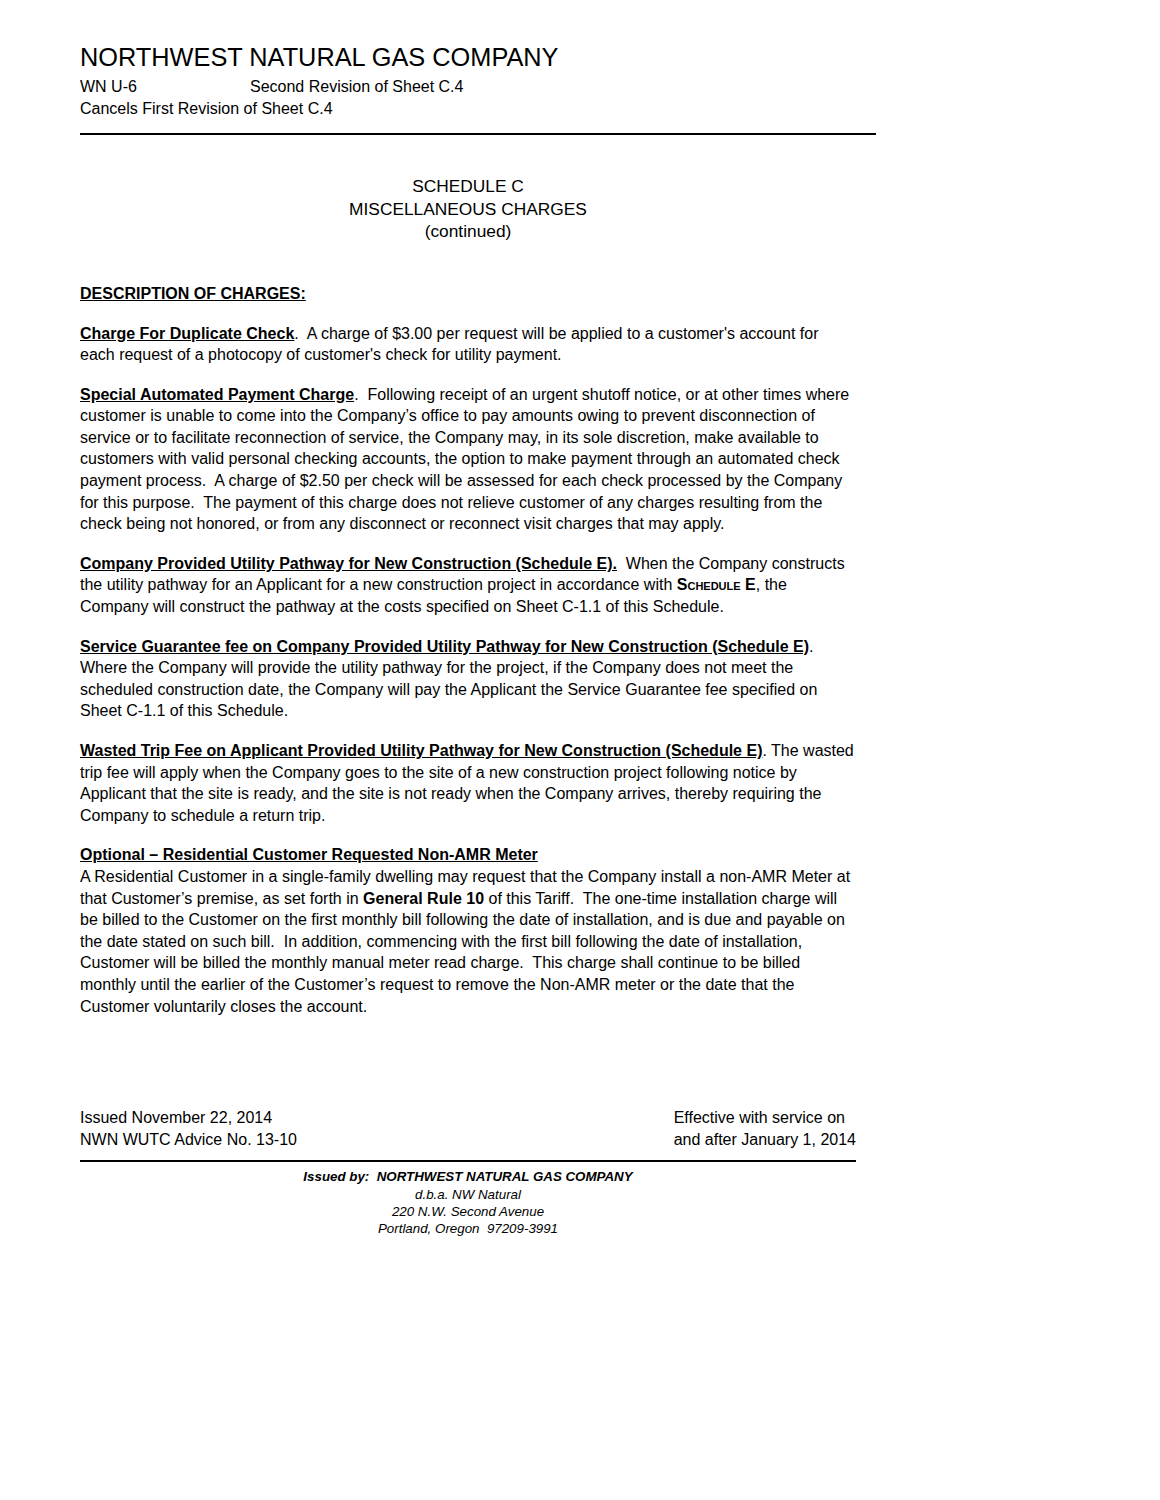NORTHWEST NATURAL GAS COMPANY
WN U-6 Second Revision of Sheet C.4
Cancels First Revision of Sheet C.4
SCHEDULE C
MISCELLANEOUS CHARGES
(continued)
DESCRIPTION OF CHARGES:
Charge For Duplicate Check. A charge of $3.00 per request will be applied to a customer's account for each request of a photocopy of customer's check for utility payment.
Special Automated Payment Charge. Following receipt of an urgent shutoff notice, or at other times where customer is unable to come into the Company’s office to pay amounts owing to prevent disconnection of service or to facilitate reconnection of service, the Company may, in its sole discretion, make available to customers with valid personal checking accounts, the option to make payment through an automated check payment process. A charge of $2.50 per check will be assessed for each check processed by the Company for this purpose. The payment of this charge does not relieve customer of any charges resulting from the check being not honored, or from any disconnect or reconnect visit charges that may apply.
Company Provided Utility Pathway for New Construction (Schedule E). When the Company constructs the utility pathway for an Applicant for a new construction project in accordance with Schedule E, the Company will construct the pathway at the costs specified on Sheet C-1.1 of this Schedule.
Service Guarantee fee on Company Provided Utility Pathway for New Construction (Schedule E). Where the Company will provide the utility pathway for the project, if the Company does not meet the scheduled construction date, the Company will pay the Applicant the Service Guarantee fee specified on Sheet C-1.1 of this Schedule.
Wasted Trip Fee on Applicant Provided Utility Pathway for New Construction (Schedule E). The wasted trip fee will apply when the Company goes to the site of a new construction project following notice by Applicant that the site is ready, and the site is not ready when the Company arrives, thereby requiring the Company to schedule a return trip.
Optional – Residential Customer Requested Non-AMR Meter
A Residential Customer in a single-family dwelling may request that the Company install a non-AMR Meter at that Customer’s premise, as set forth in General Rule 10 of this Tariff. The one-time installation charge will be billed to the Customer on the first monthly bill following the date of installation, and is due and payable on the date stated on such bill. In addition, commencing with the first bill following the date of installation, Customer will be billed the monthly manual meter read charge. This charge shall continue to be billed monthly until the earlier of the Customer’s request to remove the Non-AMR meter or the date that the Customer voluntarily closes the account.
Issued November 22, 2014
NWN WUTC Advice No. 13-10
Effective with service on
and after January 1, 2014
Issued by: NORTHWEST NATURAL GAS COMPANY
d.b.a. NW Natural
220 N.W. Second Avenue
Portland, Oregon 97209-3991